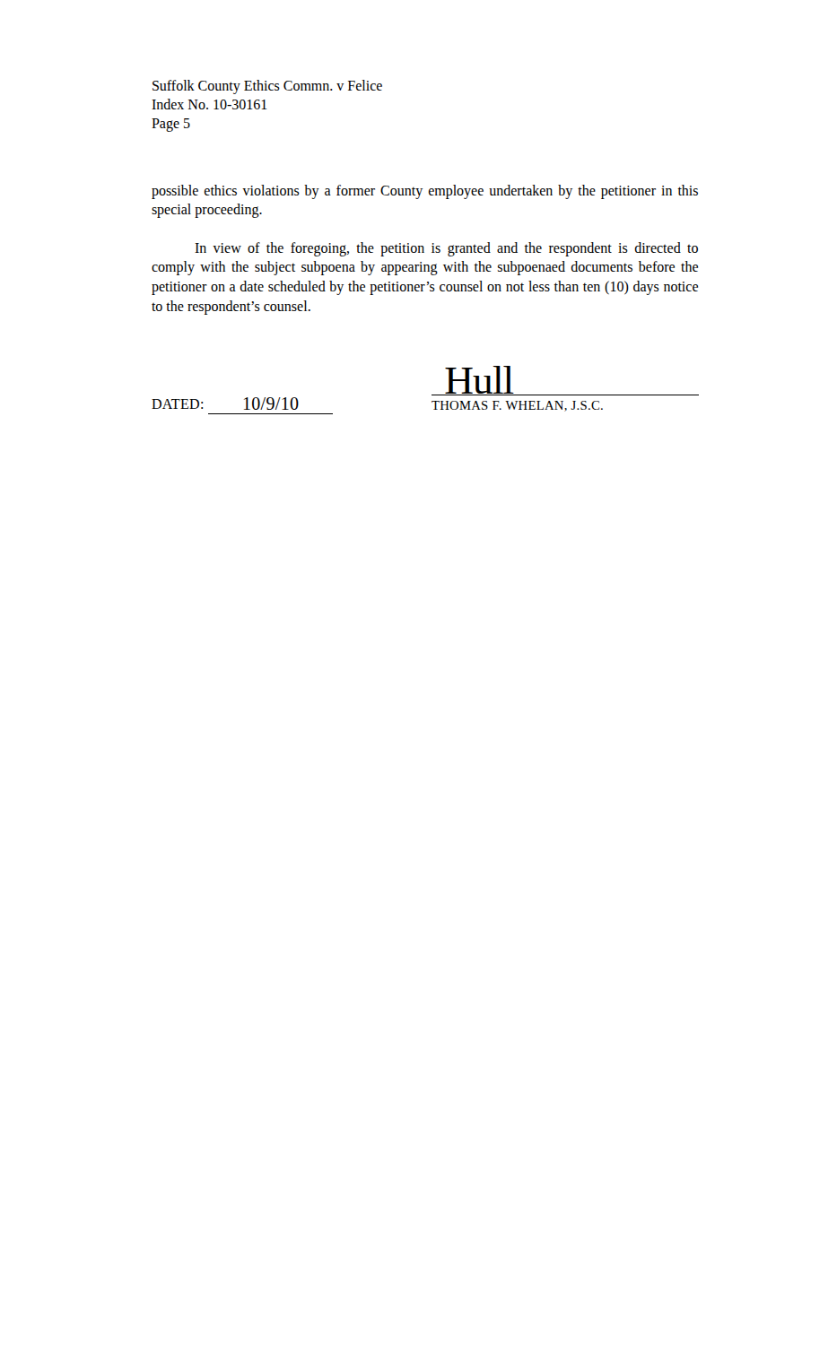Suffolk County Ethics Commn. v Felice
Index No. 10-30161
Page 5
possible ethics violations by a former County employee undertaken by the petitioner in this special proceeding.
In view of the foregoing, the petition is granted and the respondent is directed to comply with the subject subpoena by appearing with the subpoenaed documents before the petitioner on a date scheduled by the petitioner’s counsel on not less than ten (10) days notice to the respondent’s counsel.
DATED: 10/9/10
Hull
THOMAS F. WHELAN, J.S.C.